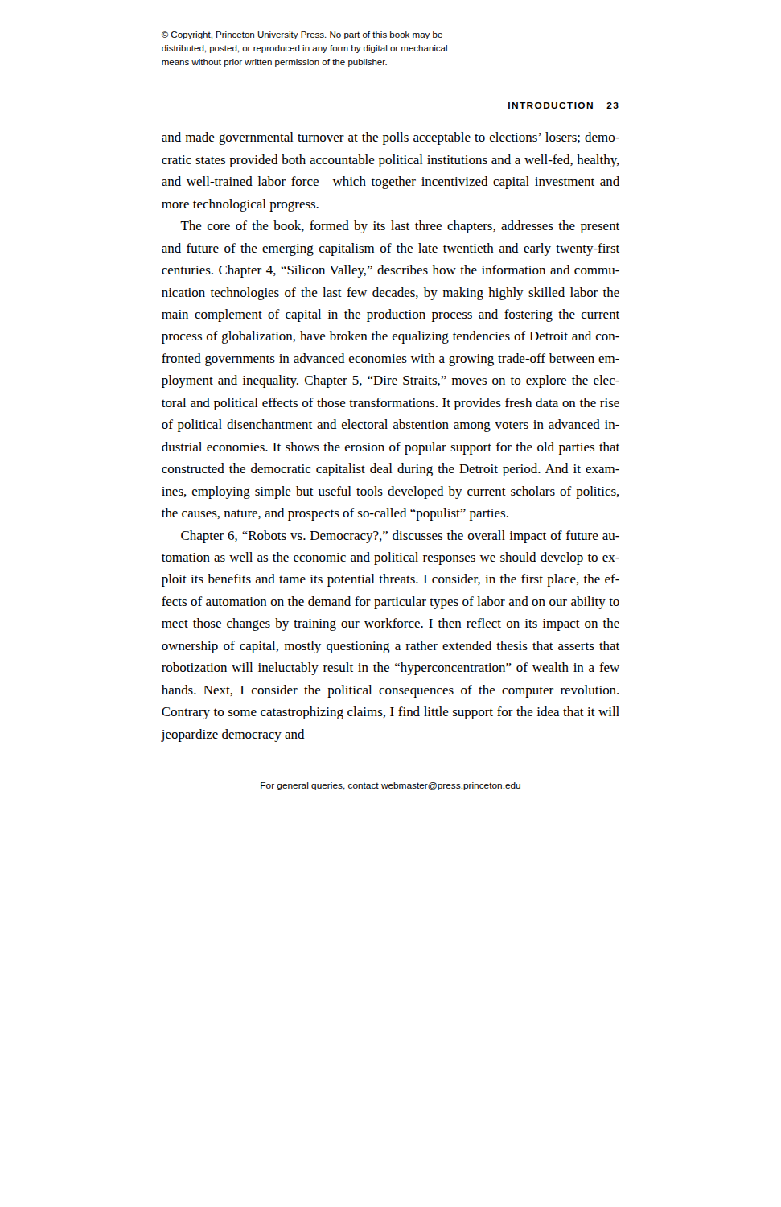© Copyright, Princeton University Press. No part of this book may be distributed, posted, or reproduced in any form by digital or mechanical means without prior written permission of the publisher.
INTRODUCTION 23
and made governmental turnover at the polls acceptable to elections’ losers; democratic states provided both accountable political institutions and a well-fed, healthy, and well-trained labor force—which together incentivized capital investment and more technological progress.
The core of the book, formed by its last three chapters, addresses the present and future of the emerging capitalism of the late twentieth and early twenty-first centuries. Chapter 4, “Silicon Valley,” describes how the information and communication technologies of the last few decades, by making highly skilled labor the main complement of capital in the production process and fostering the current process of globalization, have broken the equalizing tendencies of Detroit and confronted governments in advanced economies with a growing trade-off between employment and inequality. Chapter 5, “Dire Straits,” moves on to explore the electoral and political effects of those transformations. It provides fresh data on the rise of political disenchantment and electoral abstention among voters in advanced industrial economies. It shows the erosion of popular support for the old parties that constructed the democratic capitalist deal during the Detroit period. And it examines, employing simple but useful tools developed by current scholars of politics, the causes, nature, and prospects of so-called “populist” parties.
Chapter 6, “Robots vs. Democracy?,” discusses the overall impact of future automation as well as the economic and political responses we should develop to exploit its benefits and tame its potential threats. I consider, in the first place, the effects of automation on the demand for particular types of labor and on our ability to meet those changes by training our workforce. I then reflect on its impact on the ownership of capital, mostly questioning a rather extended thesis that asserts that robotization will ineluctably result in the “hyperconcentration” of wealth in a few hands. Next, I consider the political consequences of the computer revolution. Contrary to some catastrophizing claims, I find little support for the idea that it will jeopardize democracy and
For general queries, contact webmaster@press.princeton.edu